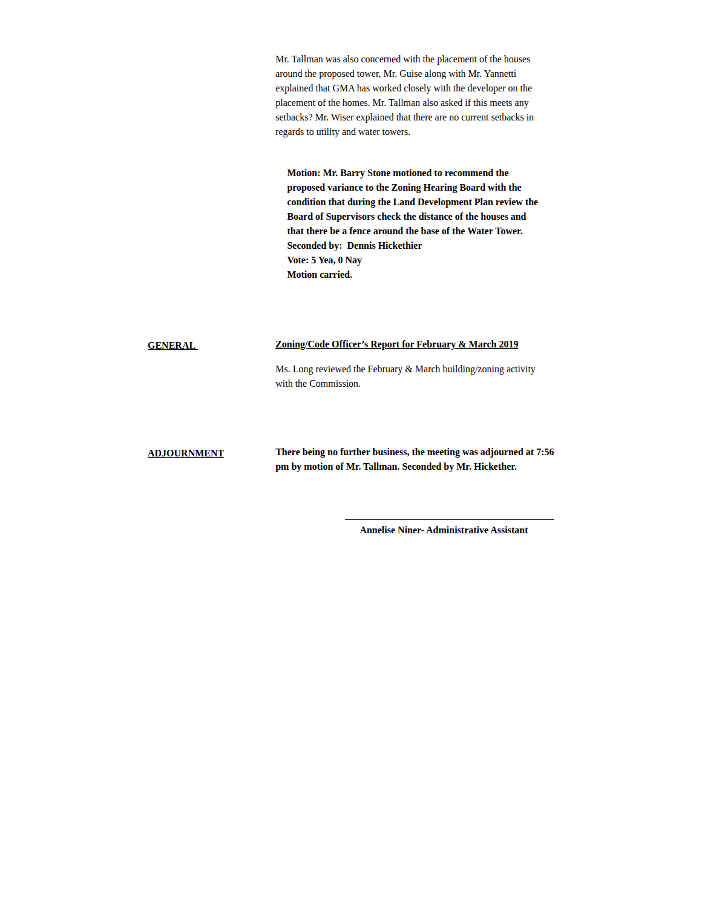Mr. Tallman was also concerned with the placement of the houses around the proposed tower, Mr. Guise along with Mr. Yannetti explained that GMA has worked closely with the developer on the placement of the homes. Mr. Tallman also asked if this meets any setbacks? Mr. Wiser explained that there are no current setbacks in regards to utility and water towers.
Motion: Mr. Barry Stone motioned to recommend the proposed variance to the Zoning Hearing Board with the condition that during the Land Development Plan review the Board of Supervisors check the distance of the houses and that there be a fence around the base of the Water Tower.
Seconded by: Dennis Hickethier
Vote: 5 Yea, 0 Nay
Motion carried.
GENERAL
Zoning/Code Officer’s Report for February & March 2019
Ms. Long reviewed the February & March building/zoning activity with the Commission.
ADJOURNMENT
There being no further business, the meeting was adjourned at 7:56 pm by motion of Mr. Tallman. Seconded by Mr. Hickether.
Annelise Niner- Administrative Assistant